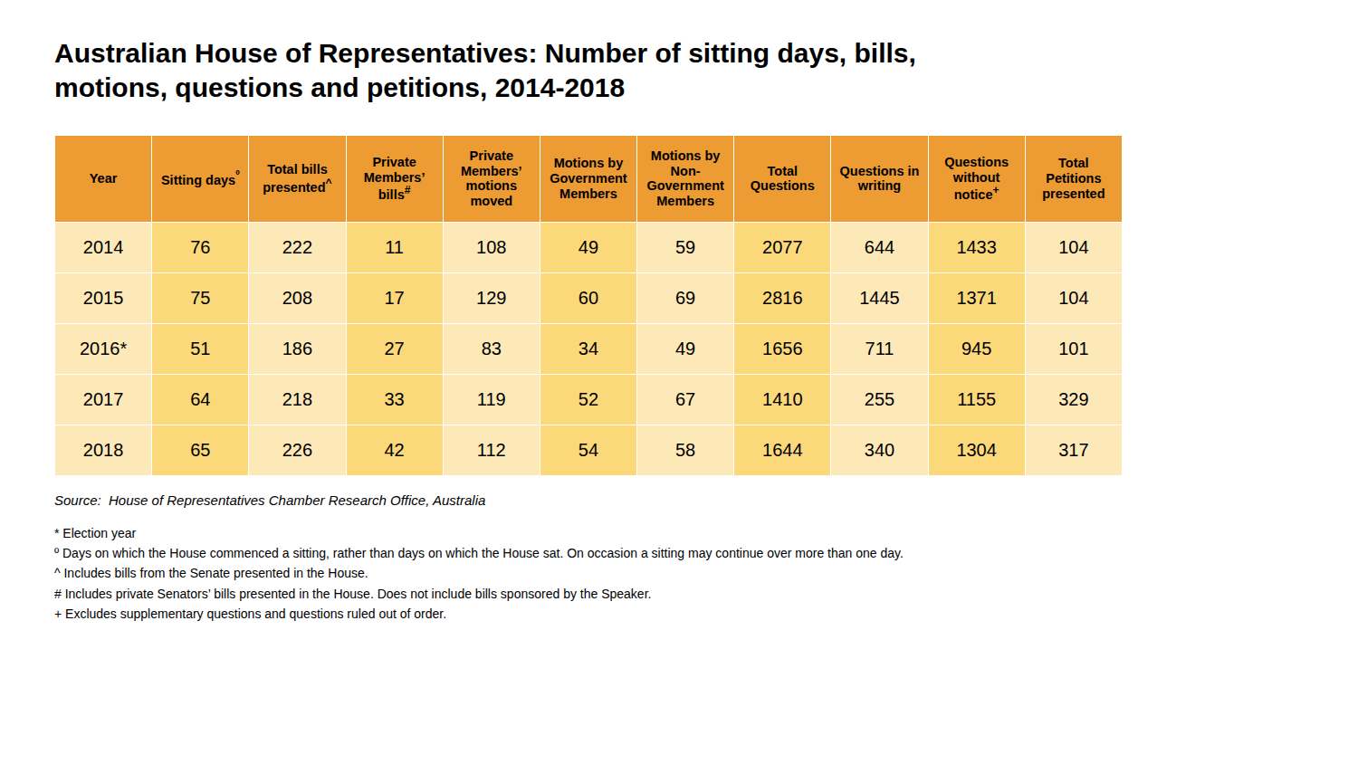Australian House of Representatives: Number of sitting days, bills,
motions, questions and petitions, 2014-2018
| Year | Sitting days º | Total bills presented ^ | Private Members’ bills # | Private Members’ motions moved | Motions by Government Members | Motions by Non-Government Members | Total Questions | Questions in writing | Questions without notice + | Total Petitions presented |
| --- | --- | --- | --- | --- | --- | --- | --- | --- | --- | --- |
| 2014 | 76 | 222 | 11 | 108 | 49 | 59 | 2077 | 644 | 1433 | 104 |
| 2015 | 75 | 208 | 17 | 129 | 60 | 69 | 2816 | 1445 | 1371 | 104 |
| 2016* | 51 | 186 | 27 | 83 | 34 | 49 | 1656 | 711 | 945 | 101 |
| 2017 | 64 | 218 | 33 | 119 | 52 | 67 | 1410 | 255 | 1155 | 329 |
| 2018 | 65 | 226 | 42 | 112 | 54 | 58 | 1644 | 340 | 1304 | 317 |
Source: House of Representatives Chamber Research Office, Australia
* Election year
º Days on which the House commenced a sitting, rather than days on which the House sat. On occasion a sitting may continue over more than one day.
^ Includes bills from the Senate presented in the House.
# Includes private Senators’ bills presented in the House. Does not include bills sponsored by the Speaker.
+ Excludes supplementary questions and questions ruled out of order.